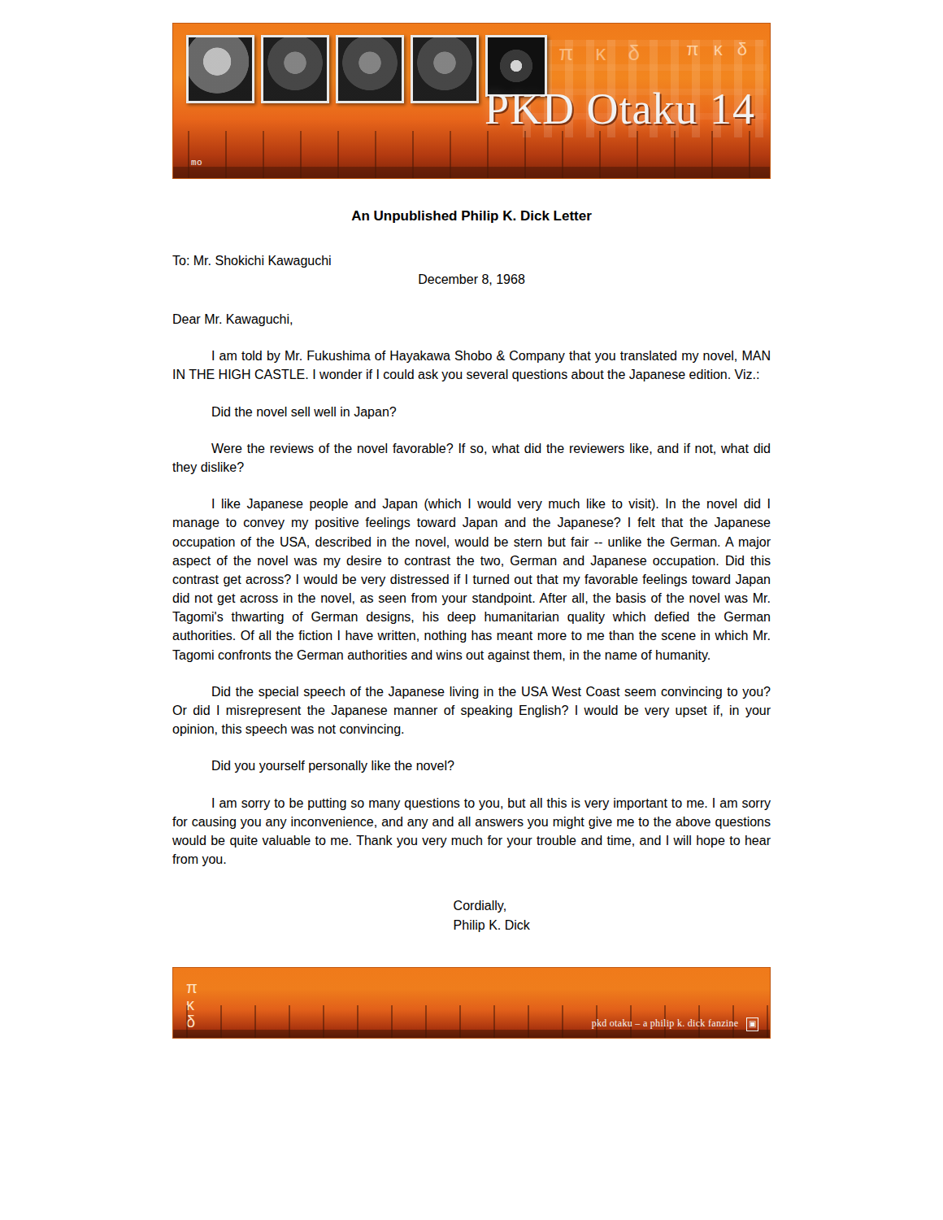π κ δ
π κ δ
mo
PKD Otaku 14
An Unpublished Philip K. Dick Letter
To: Mr. Shokichi Kawaguchi
December 8, 1968
Dear Mr. Kawaguchi,
I am told by Mr. Fukushima of Hayakawa Shobo & Company that you translated my novel, MAN IN THE HIGH CASTLE. I wonder if I could ask you several questions about the Japanese edition. Viz.:
Did the novel sell well in Japan?
Were the reviews of the novel favorable? If so, what did the reviewers like, and if not, what did they dislike?
I like Japanese people and Japan (which I would very much like to visit). In the novel did I manage to convey my positive feelings toward Japan and the Japanese? I felt that the Japanese occupation of the USA, described in the novel, would be stern but fair -- unlike the German. A major aspect of the novel was my desire to contrast the two, German and Japanese occupation. Did this contrast get across? I would be very distressed if I turned out that my favorable feelings toward Japan did not get across in the novel, as seen from your standpoint. After all, the basis of the novel was Mr. Tagomi's thwarting of German designs, his deep humanitarian quality which defied the German authorities. Of all the fiction I have written, nothing has meant more to me than the scene in which Mr. Tagomi confronts the German authorities and wins out against them, in the name of humanity.
Did the special speech of the Japanese living in the USA West Coast seem convincing to you? Or did I misrepresent the Japanese manner of speaking English? I would be very upset if, in your opinion, this speech was not convincing.
Did you yourself personally like the novel?
I am sorry to be putting so many questions to you, but all this is very important to me. I am sorry for causing you any inconvenience, and any and all answers you might give me to the above questions would be quite valuable to me. Thank you very much for your trouble and time, and I will hope to hear from you.
Cordially, Philip K. Dick
π
κ
δ
pkd otaku – a philip k. dick fanzine ▣